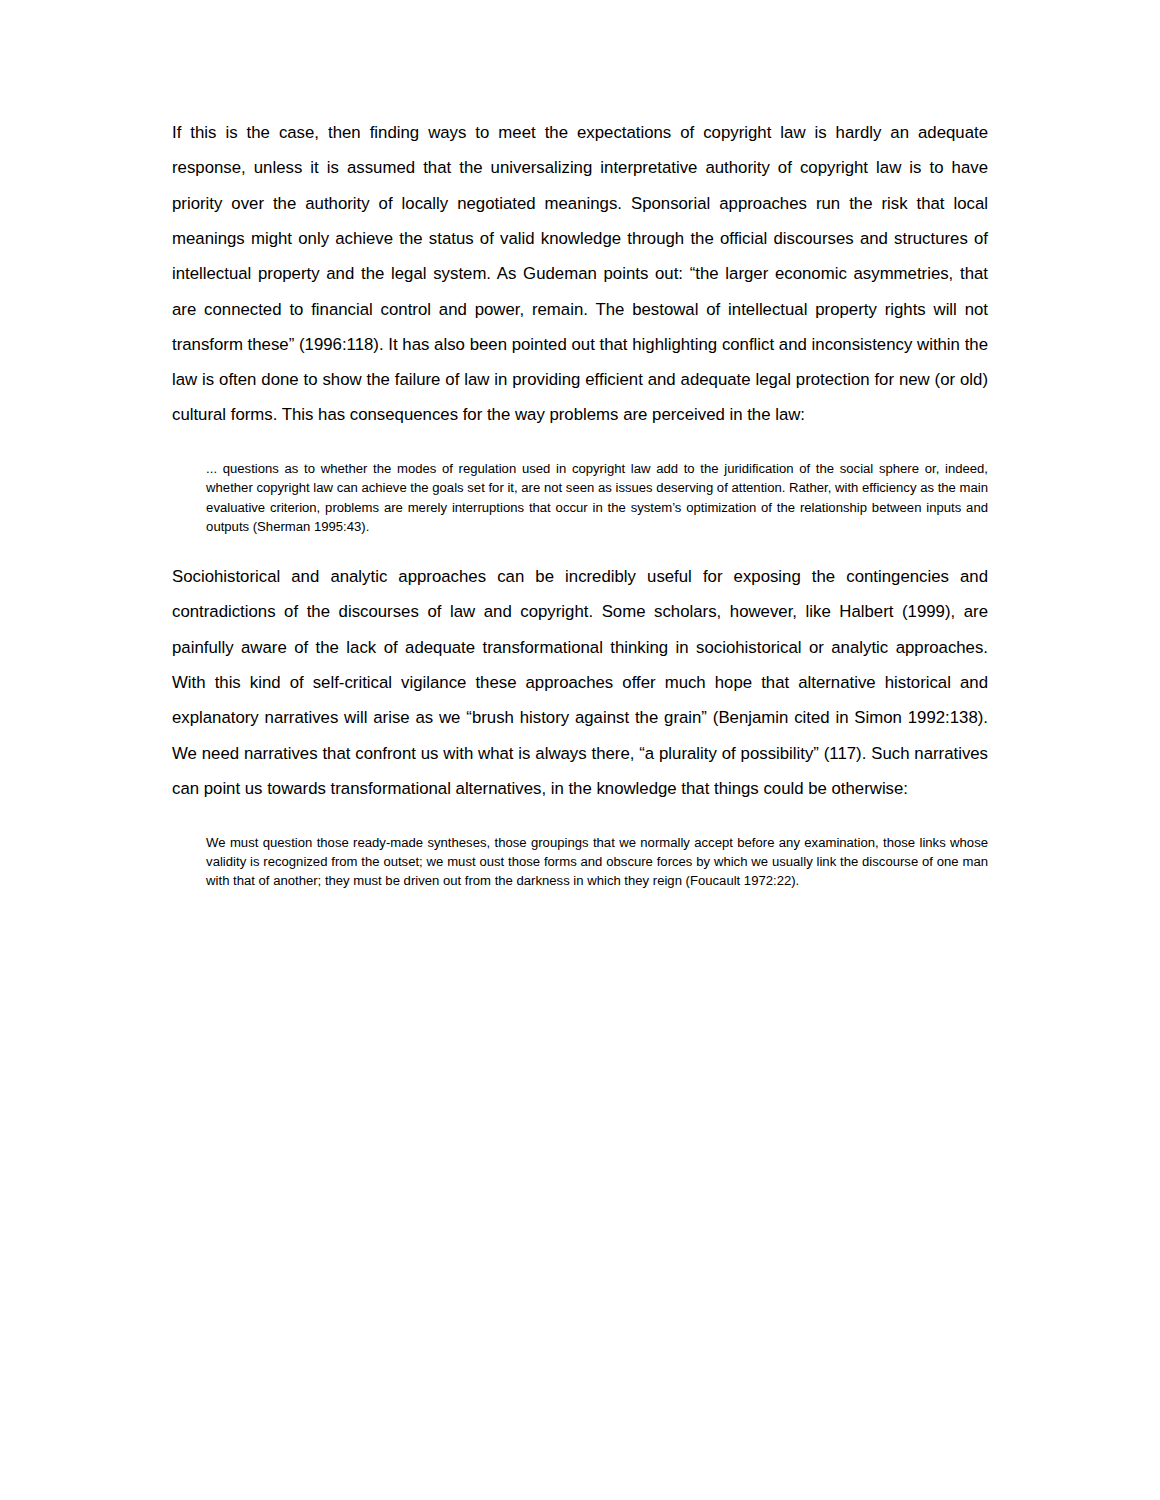If this is the case, then finding ways to meet the expectations of copyright law is hardly an adequate response, unless it is assumed that the universalizing interpretative authority of copyright law is to have priority over the authority of locally negotiated meanings. Sponsorial approaches run the risk that local meanings might only achieve the status of valid knowledge through the official discourses and structures of intellectual property and the legal system. As Gudeman points out: “the larger economic asymmetries, that are connected to financial control and power, remain. The bestowal of intellectual property rights will not transform these” (1996:118). It has also been pointed out that highlighting conflict and inconsistency within the law is often done to show the failure of law in providing efficient and adequate legal protection for new (or old) cultural forms. This has consequences for the way problems are perceived in the law:
... questions as to whether the modes of regulation used in copyright law add to the juridification of the social sphere or, indeed, whether copyright law can achieve the goals set for it, are not seen as issues deserving of attention. Rather, with efficiency as the main evaluative criterion, problems are merely interruptions that occur in the system’s optimization of the relationship between inputs and outputs (Sherman 1995:43).
Sociohistorical and analytic approaches can be incredibly useful for exposing the contingencies and contradictions of the discourses of law and copyright. Some scholars, however, like Halbert (1999), are painfully aware of the lack of adequate transformational thinking in sociohistorical or analytic approaches. With this kind of self-critical vigilance these approaches offer much hope that alternative historical and explanatory narratives will arise as we “brush history against the grain” (Benjamin cited in Simon 1992:138). We need narratives that confront us with what is always there, “a plurality of possibility” (117). Such narratives can point us towards transformational alternatives, in the knowledge that things could be otherwise:
We must question those ready-made syntheses, those groupings that we normally accept before any examination, those links whose validity is recognized from the outset; we must oust those forms and obscure forces by which we usually link the discourse of one man with that of another; they must be driven out from the darkness in which they reign (Foucault 1972:22).